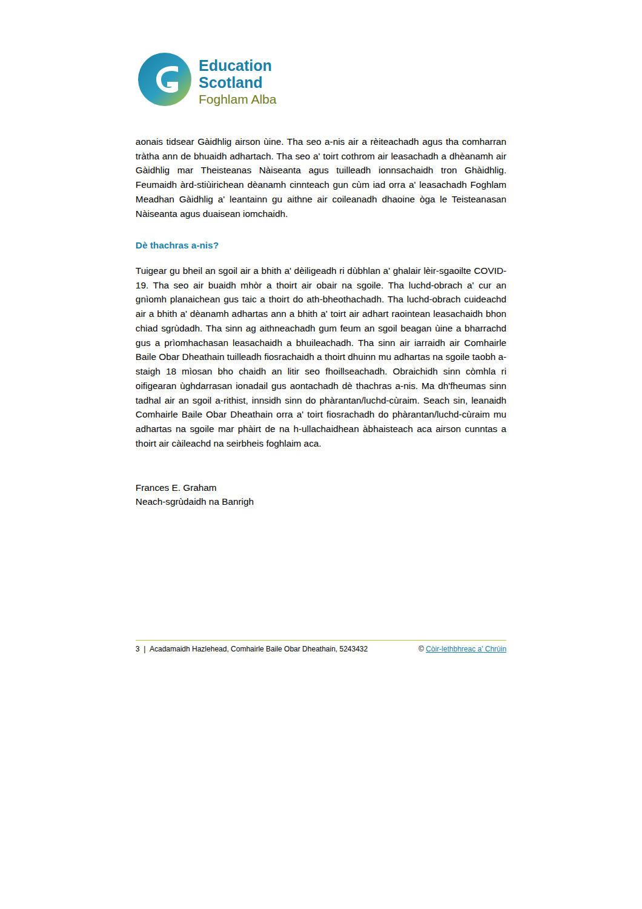Education Scotland Foghlam Alba
aonais tidsear Gàidhlig airson ùine. Tha seo a-nis air a rèiteachadh agus tha comharran tràtha ann de bhuaidh adhartach. Tha seo a' toirt cothrom air leasachadh a dhèanamh air Gàidhlig mar Theisteanas Nàiseanta agus tuilleadh ionnsachaidh tron Ghàidhlig. Feumaidh àrd-stiùirichean dèanamh cinnteach gun cùm iad orra a' leasachadh Foghlam Meadhan Gàidhlig a' leantainn gu aithne air coileanadh dhaoine òga le Teisteanasan Nàiseanta agus duaisean iomchaidh.
Dè thachras a-nis?
Tuigear gu bheil an sgoil air a bhith a' dèiligeadh ri dùbhlan a' ghalair lèir-sgaoilte COVID-19. Tha seo air buaidh mhòr a thoirt air obair na sgoile. Tha luchd-obrach a' cur an gnìomh planaichean gus taic a thoirt do ath-bheothachadh. Tha luchd-obrach cuideachd air a bhith a' dèanamh adhartas ann a bhith a' toirt air adhart raointean leasachaidh bhon chiad sgrùdadh. Tha sinn ag aithneachadh gum feum an sgoil beagan ùine a bharrachd gus a prìomhachasan leasachaidh a bhuileachadh. Tha sinn air iarraidh air Comhairle Baile Obar Dheathain tuilleadh fiosrachaidh a thoirt dhuinn mu adhartas na sgoile taobh a-staigh 18 mìosan bho chaidh an litir seo fhoillseachadh. Obraichidh sinn còmhla ri oifigearan ùghdarrasan ionadail gus aontachadh dè thachras a-nis. Ma dh'fheumas sinn tadhal air an sgoil a-rithist, innsidh sinn do phàrantan/luchd-cùraim. Seach sin, leanaidh Comhairle Baile Obar Dheathain orra a' toirt fiosrachadh do phàrantan/luchd-cùraim mu adhartas na sgoile mar phàirt de na h-ullachaidhean àbhaisteach aca airson cunntas a thoirt air càileachd na seirbheis foghlaim aca.
Frances E. Graham
Neach-sgrùdaidh na Banrigh
3 | Acadamaidh Hazlehead, Comhairle Baile Obar Dheathain, 5243432 © Còir-lethbhreac a' Chrùin